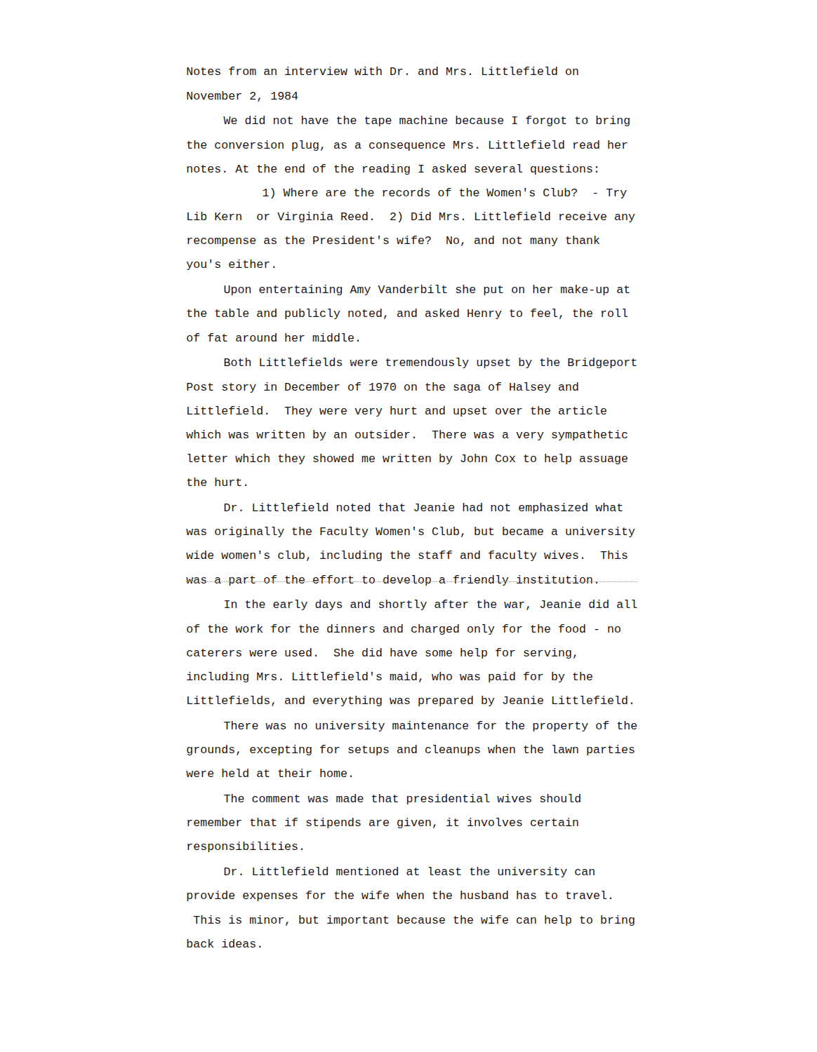Notes from an interview with Dr. and Mrs. Littlefield on November 2, 1984
We did not have the tape machine because I forgot to bring the conversion plug, as a consequence Mrs. Littlefield read her notes. At the end of the reading I asked several questions: 1) Where are the records of the Women's Club? - Try Lib Kern or Virginia Reed. 2) Did Mrs. Littlefield receive any recompense as the President's wife? No, and not many thank you's either.
Upon entertaining Amy Vanderbilt she put on her make-up at the table and publicly noted, and asked Henry to feel, the roll of fat around her middle.
Both Littlefields were tremendously upset by the Bridgeport Post story in December of 1970 on the saga of Halsey and Littlefield. They were very hurt and upset over the article which was written by an outsider. There was a very sympathetic letter which they showed me written by John Cox to help assuage the hurt.
Dr. Littlefield noted that Jeanie had not emphasized what was originally the Faculty Women's Club, but became a university wide women's club, including the staff and faculty wives. This was a part of the effort to develop a friendly institution.
In the early days and shortly after the war, Jeanie did all of the work for the dinners and charged only for the food - no caterers were used. She did have some help for serving, including Mrs. Littlefield's maid, who was paid for by the Littlefields, and everything was prepared by Jeanie Littlefield.
There was no university maintenance for the property of the grounds, excepting for setups and cleanups when the lawn parties were held at their home.
The comment was made that presidential wives should remember that if stipends are given, it involves certain responsibilities.
Dr. Littlefield mentioned at least the university can provide expenses for the wife when the husband has to travel. This is minor, but important because the wife can help to bring back ideas.